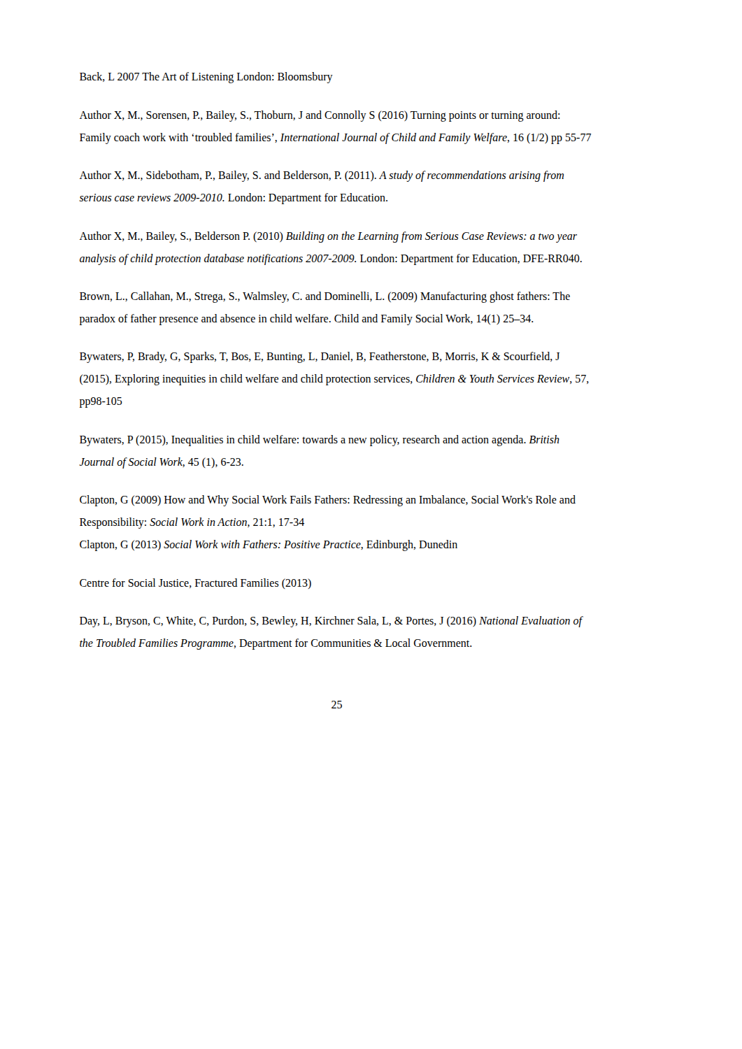Back, L 2007 The Art of Listening London: Bloomsbury
Author X, M., Sorensen, P., Bailey, S., Thoburn, J and Connolly S (2016) Turning points or turning around: Family coach work with ‘troubled families’, International Journal of Child and Family Welfare, 16 (1/2) pp 55-77
Author X, M., Sidebotham, P., Bailey, S. and Belderson, P. (2011). A study of recommendations arising from serious case reviews 2009-2010. London: Department for Education.
Author X, M., Bailey, S., Belderson P. (2010) Building on the Learning from Serious Case Reviews: a two year analysis of child protection database notifications 2007-2009. London: Department for Education, DFE-RR040.
Brown, L., Callahan, M., Strega, S., Walmsley, C. and Dominelli, L. (2009) Manufacturing ghost fathers: The paradox of father presence and absence in child welfare. Child and Family Social Work, 14(1) 25–34.
Bywaters, P, Brady, G, Sparks, T, Bos, E, Bunting, L, Daniel, B, Featherstone, B, Morris, K & Scourfield, J (2015), Exploring inequities in child welfare and child protection services, Children & Youth Services Review, 57, pp98-105
Bywaters, P (2015), Inequalities in child welfare: towards a new policy, research and action agenda. British Journal of Social Work, 45 (1), 6-23.
Clapton, G (2009) How and Why Social Work Fails Fathers: Redressing an Imbalance, Social Work's Role and Responsibility: Social Work in Action, 21:1, 17-34
Clapton, G (2013) Social Work with Fathers: Positive Practice, Edinburgh, Dunedin
Centre for Social Justice, Fractured Families (2013)
Day, L, Bryson, C, White, C, Purdon, S, Bewley, H, Kirchner Sala, L, & Portes, J (2016) National Evaluation of the Troubled Families Programme, Department for Communities & Local Government.
25